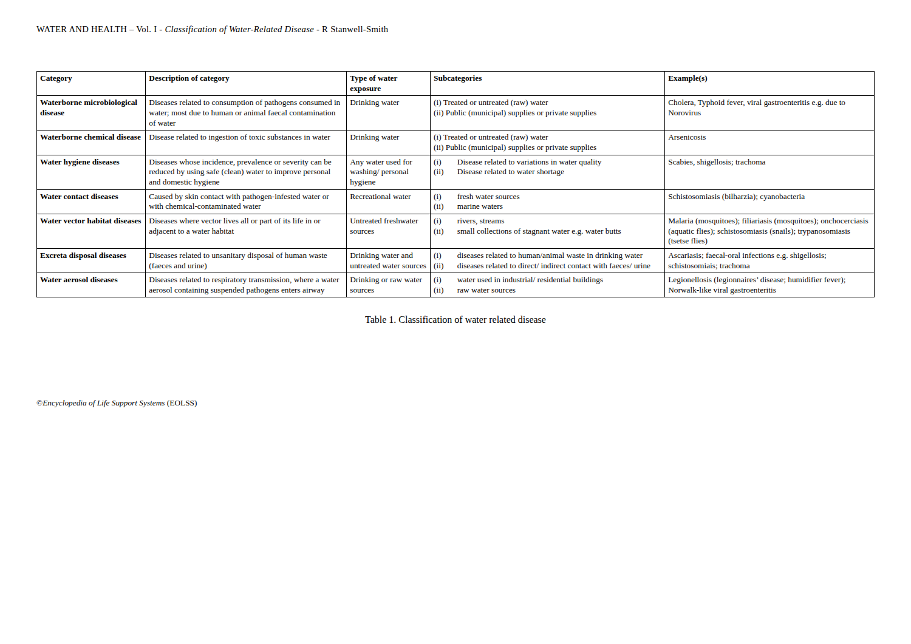WATER AND HEALTH – Vol. I - Classification of Water-Related Disease - R Stanwell-Smith
| Category | Description of category | Type of water exposure | Subcategories | Example(s) |
| --- | --- | --- | --- | --- |
| Waterborne microbiological disease | Diseases related to consumption of pathogens consumed in water; most due to human or animal faecal contamination of water | Drinking water | (i) Treated or untreated (raw) water (ii) Public (municipal) supplies or private supplies | Cholera, Typhoid fever, viral gastroenteritis e.g. due to Norovirus |
| Waterborne chemical disease | Disease related to ingestion of toxic substances in water | Drinking water | (i) Treated or untreated (raw) water (ii) Public (municipal) supplies or private supplies | Arsenicosis |
| Water hygiene diseases | Diseases whose incidence, prevalence or severity can be reduced by using safe (clean) water to improve personal and domestic hygiene | Any water used for washing/ personal hygiene | (i) Disease related to variations in water quality (ii) Disease related to water shortage | Scabies, shigellosis; trachoma |
| Water contact diseases | Caused by skin contact with pathogen-infested water or with chemical-contaminated water | Recreational water | (i) fresh water sources (ii) marine waters | Schistosomiasis (bilharzia); cyanobacteria |
| Water vector habitat diseases | Diseases where vector lives all or part of its life in or adjacent to a water habitat | Untreated freshwater sources | (i) rivers, streams (ii) small collections of stagnant water e.g. water butts | Malaria (mosquitoes); filiariasis (mosquitoes); onchocerciasis (aquatic flies); schistosomiasis (snails); trypanosomiasis (tsetse flies) |
| Excreta disposal diseases | Diseases related to unsanitary disposal of human waste (faeces and urine) | Drinking water and untreated water sources | (i) diseases related to human/animal waste in drinking water (ii) diseases related to direct/ indirect contact with faeces/ urine | Ascariasis; faecal-oral infections e.g. shigellosis; schistosomiais; trachoma |
| Water aerosol diseases | Diseases related to respiratory transmission, where a water aerosol containing suspended pathogens enters airway | Drinking or raw water sources | (i) water used in industrial/ residential buildings (ii) raw water sources | Legionellosis (legionnaires’ disease; humidifier fever); Norwalk-like viral gastroenteritis |
Table 1. Classification of water related disease
©Encyclopedia of Life Support Systems (EOLSS)